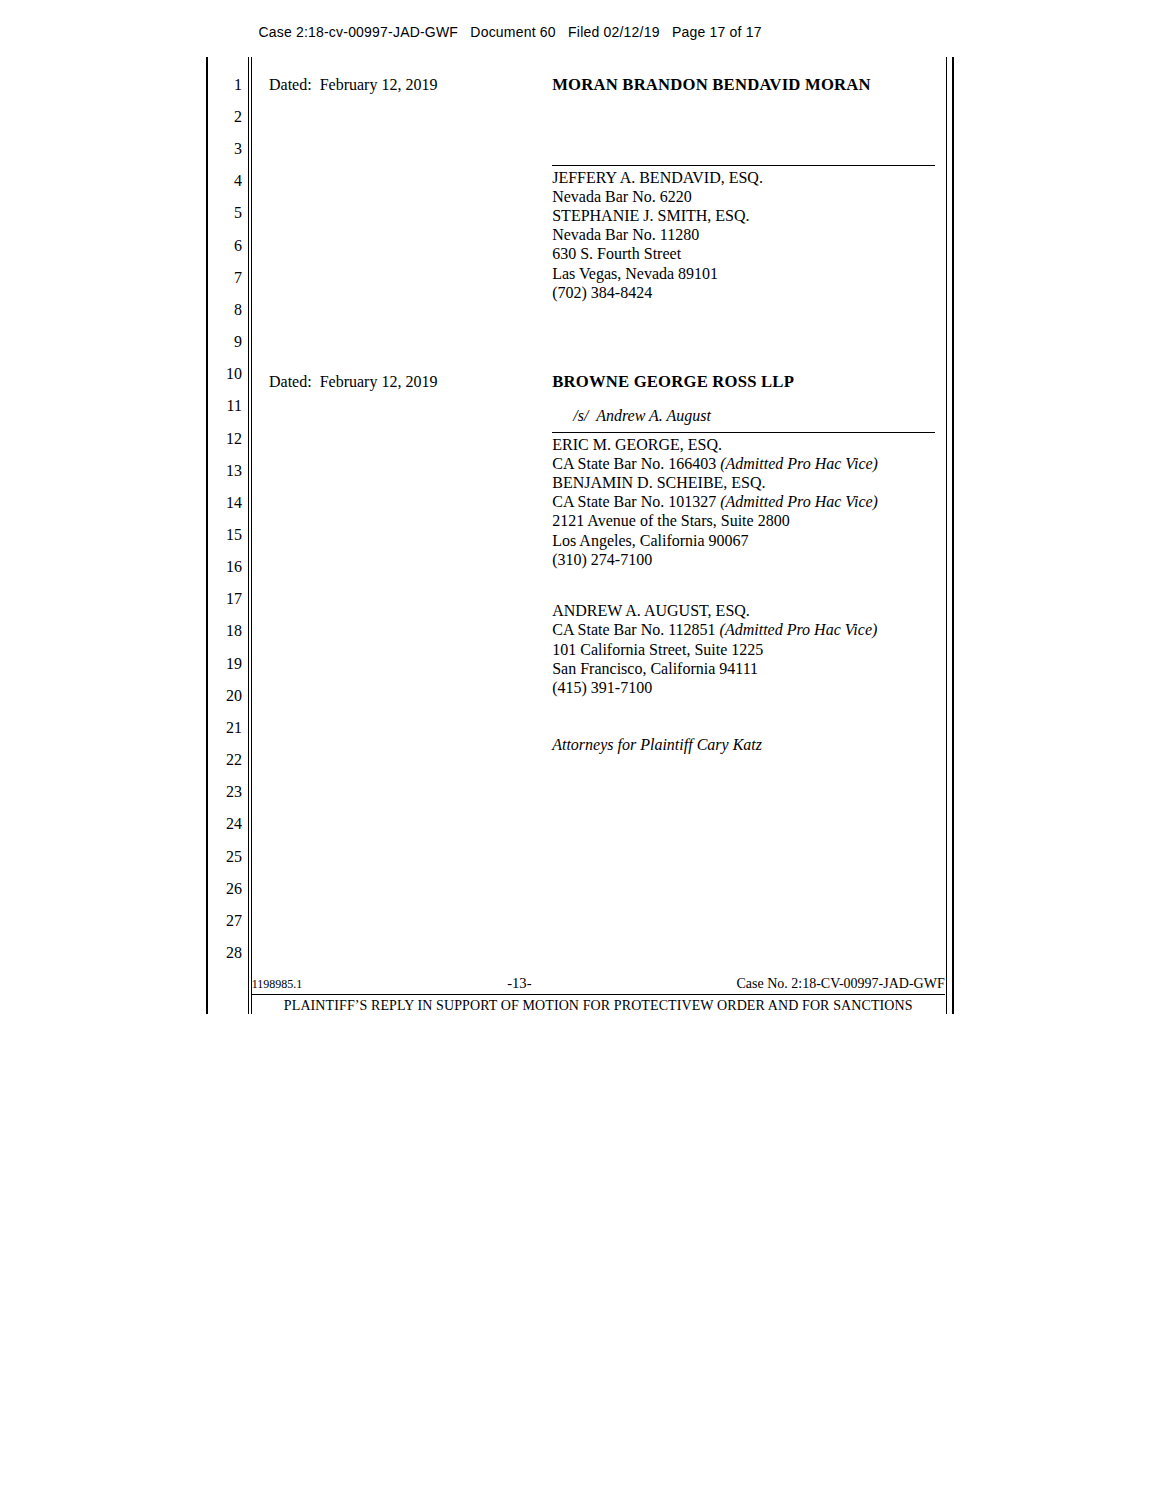Case 2:18-cv-00997-JAD-GWF Document 60 Filed 02/12/19 Page 17 of 17
1
2
3
4
5
6
7
8
9
10
11
12
13
14
15
16
17
18
19
20
21
22
23
24
25
26
27
28
Dated: February 12, 2019
MORAN BRANDON BENDAVID MORAN
JEFFERY A. BENDAVID, ESQ.
Nevada Bar No. 6220
STEPHANIE J. SMITH, ESQ.
Nevada Bar No. 11280
630 S. Fourth Street
Las Vegas, Nevada 89101
(702) 384-8424
Dated: February 12, 2019
BROWNE GEORGE ROSS LLP
/s/ Andrew A. August
ERIC M. GEORGE, ESQ.
CA State Bar No. 166403 (Admitted Pro Hac Vice)
BENJAMIN D. SCHEIBE, ESQ.
CA State Bar No. 101327 (Admitted Pro Hac Vice)
2121 Avenue of the Stars, Suite 2800
Los Angeles, California 90067
(310) 274-7100
ANDREW A. AUGUST, ESQ.
CA State Bar No. 112851 (Admitted Pro Hac Vice)
101 California Street, Suite 1225
San Francisco, California 94111
(415) 391-7100
Attorneys for Plaintiff Cary Katz
1198985.1
-13-
Case No. 2:18-CV-00997-JAD-GWF
PLAINTIFF’S REPLY IN SUPPORT OF MOTION FOR PROTECTIVEW ORDER AND FOR SANCTIONS